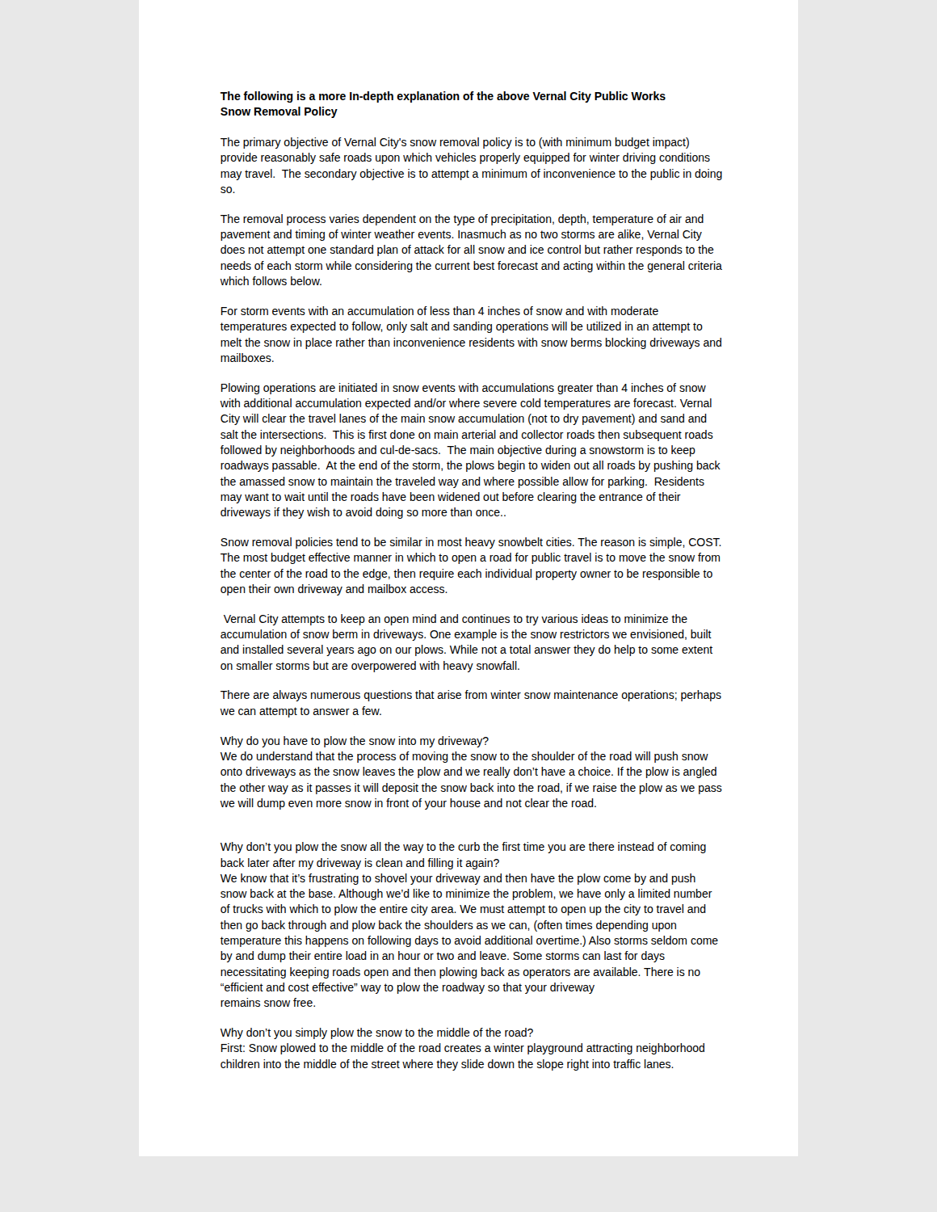The following is a more In-depth explanation of the above Vernal City Public Works
Snow Removal Policy
The primary objective of Vernal City's snow removal policy is to (with minimum budget impact) provide reasonably safe roads upon which vehicles properly equipped for winter driving conditions may travel. The secondary objective is to attempt a minimum of inconvenience to the public in doing so.
The removal process varies dependent on the type of precipitation, depth, temperature of air and pavement and timing of winter weather events. Inasmuch as no two storms are alike, Vernal City does not attempt one standard plan of attack for all snow and ice control but rather responds to the needs of each storm while considering the current best forecast and acting within the general criteria which follows below.
For storm events with an accumulation of less than 4 inches of snow and with moderate temperatures expected to follow, only salt and sanding operations will be utilized in an attempt to melt the snow in place rather than inconvenience residents with snow berms blocking driveways and mailboxes.
Plowing operations are initiated in snow events with accumulations greater than 4 inches of snow with additional accumulation expected and/or where severe cold temperatures are forecast. Vernal City will clear the travel lanes of the main snow accumulation (not to dry pavement) and sand and salt the intersections. This is first done on main arterial and collector roads then subsequent roads followed by neighborhoods and cul-de-sacs. The main objective during a snowstorm is to keep roadways passable. At the end of the storm, the plows begin to widen out all roads by pushing back the amassed snow to maintain the traveled way and where possible allow for parking. Residents may want to wait until the roads have been widened out before clearing the entrance of their driveways if they wish to avoid doing so more than once..
Snow removal policies tend to be similar in most heavy snowbelt cities. The reason is simple, COST. The most budget effective manner in which to open a road for public travel is to move the snow from the center of the road to the edge, then require each individual property owner to be responsible to open their own driveway and mailbox access.
Vernal City attempts to keep an open mind and continues to try various ideas to minimize the accumulation of snow berm in driveways. One example is the snow restrictors we envisioned, built and installed several years ago on our plows. While not a total answer they do help to some extent on smaller storms but are overpowered with heavy snowfall.
There are always numerous questions that arise from winter snow maintenance operations; perhaps we can attempt to answer a few.
Why do you have to plow the snow into my driveway?
We do understand that the process of moving the snow to the shoulder of the road will push snow onto driveways as the snow leaves the plow and we really don’t have a choice. If the plow is angled the other way as it passes it will deposit the snow back into the road, if we raise the plow as we pass we will dump even more snow in front of your house and not clear the road.
Why don’t you plow the snow all the way to the curb the first time you are there instead of coming back later after my driveway is clean and filling it again?
We know that it’s frustrating to shovel your driveway and then have the plow come by and push snow back at the base. Although we’d like to minimize the problem, we have only a limited number of trucks with which to plow the entire city area. We must attempt to open up the city to travel and then go back through and plow back the shoulders as we can, (often times depending upon temperature this happens on following days to avoid additional overtime.) Also storms seldom come by and dump their entire load in an hour or two and leave. Some storms can last for days necessitating keeping roads open and then plowing back as operators are available. There is no “efficient and cost effective” way to plow the roadway so that your driveway
remains snow free.
Why don’t you simply plow the snow to the middle of the road?
First: Snow plowed to the middle of the road creates a winter playground attracting neighborhood children into the middle of the street where they slide down the slope right into traffic lanes.